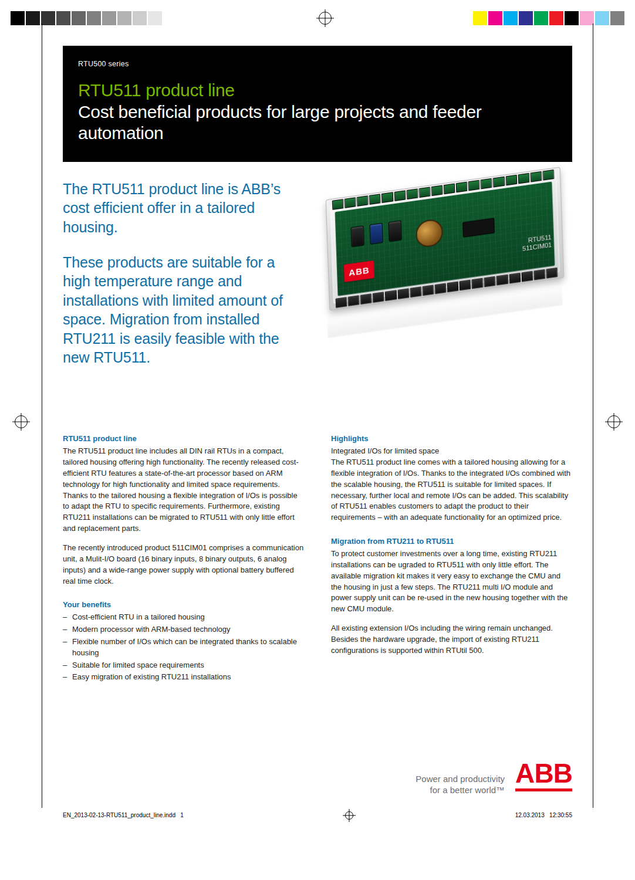RTU500 series
RTU511 product line
Cost beneficial products for large projects and feeder automation
The RTU511 product line is ABB’s cost efficient offer in a tailored housing.
These products are suitable for a high temperature range and installations with limited amount of space. Migration from installed RTU211 is easily feasible with the new RTU511.
ABB
RTU511
511CIM01
RTU511 product line
The RTU511 product line includes all DIN rail RTUs in a compact, tailored housing offering high functionality. The recently released cost-efficient RTU features a state-of-the-art processor based on ARM technology for high functionality and limited space requirements. Thanks to the tailored housing a flexible integration of I/Os is possible to adapt the RTU to specific requirements. Furthermore, existing RTU211 installations can be migrated to RTU511 with only little effort and replacement parts.
The recently introduced product 511CIM01 comprises a communication unit, a Mulit-I/O board (16 binary inputs, 8 binary outputs, 6 analog inputs) and a wide-range power supply with optional battery buffered real time clock.
Your benefits
Cost-efficient RTU in a tailored housing
Modern processor with ARM-based technology
Flexible number of I/Os which can be integrated thanks to scalable housing
Suitable for limited space requirements
Easy migration of existing RTU211 installations
Highlights
Integrated I/Os for limited space
The RTU511 product line comes with a tailored housing allowing for a flexible integration of I/Os. Thanks to the integrated I/Os combined with the scalable housing, the RTU511 is suitable for limited spaces. If necessary, further local and remote I/Os can be added. This scalability of RTU511 enables customers to adapt the product to their requirements – with an adequate functionality for an optimized price.
Migration from RTU211 to RTU511
To protect customer investments over a long time, existing RTU211 installations can be ugraded to RTU511 with only little effort. The available migration kit makes it very easy to exchange the CMU and the housing in just a few steps. The RTU211 multi I/O module and power supply unit can be re-used in the new housing together with the new CMU module.
All existing extension I/Os including the wiring remain unchanged.
Besides the hardware upgrade, the import of existing RTU211 configurations is supported within RTUtil 500.
Power and productivity
for a better world™
ABB
EN_2013-02-13-RTU511_product_line.indd 1 12.03.2013 12:30:55